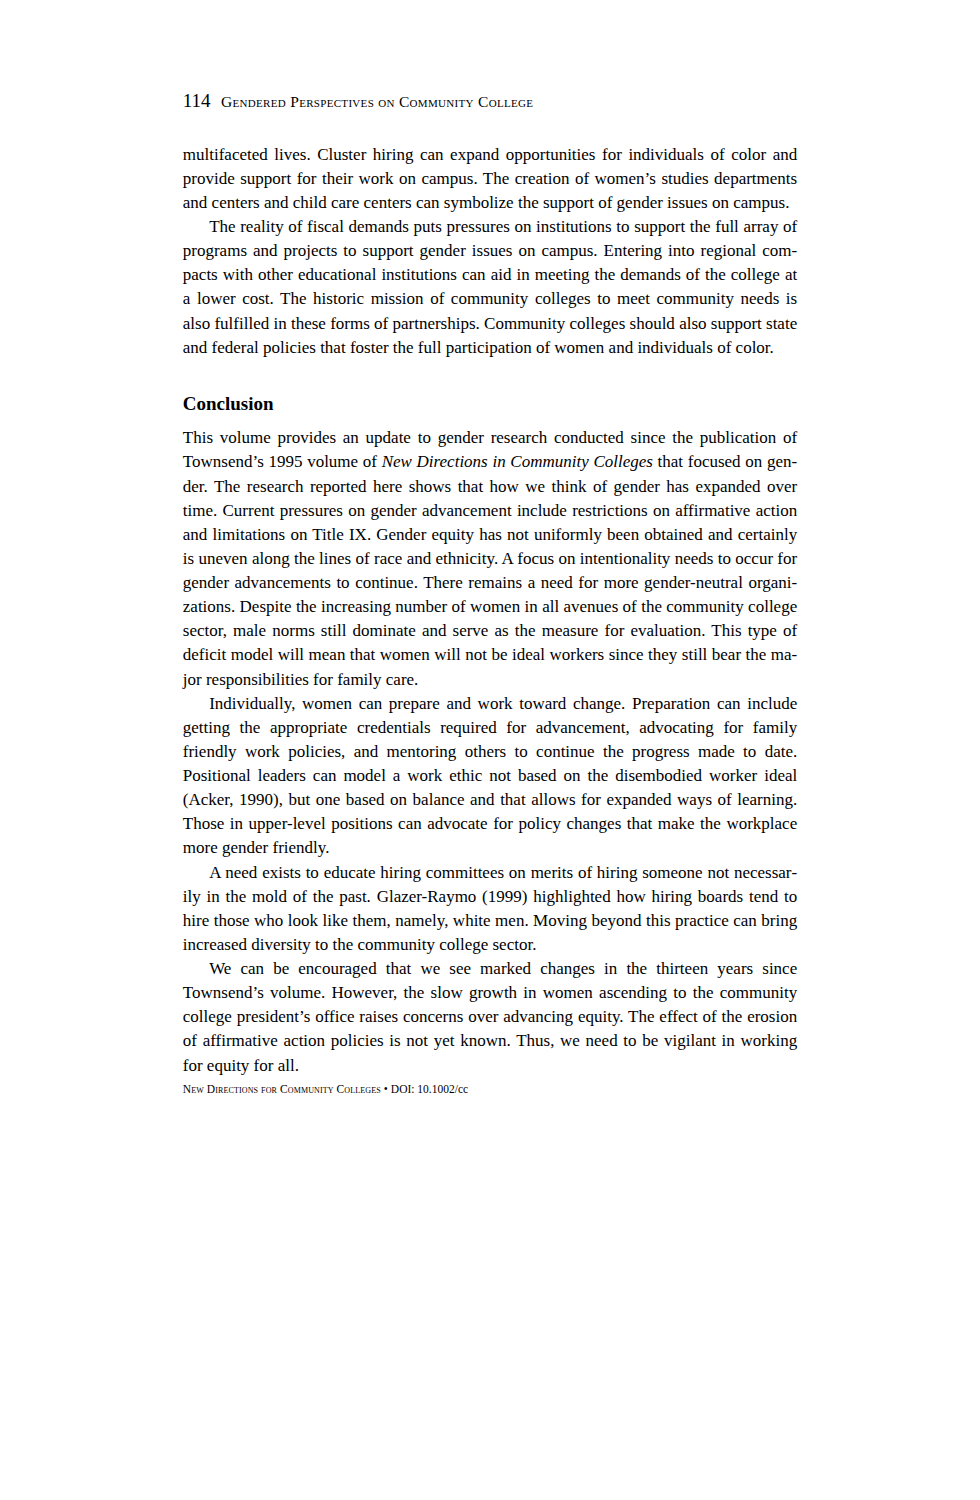114 Gendered Perspectives on Community College
multifaceted lives. Cluster hiring can expand opportunities for individuals of color and provide support for their work on campus. The creation of women’s studies departments and centers and child care centers can symbolize the support of gender issues on campus.
The reality of fiscal demands puts pressures on institutions to support the full array of programs and projects to support gender issues on campus. Entering into regional compacts with other educational institutions can aid in meeting the demands of the college at a lower cost. The historic mission of community colleges to meet community needs is also fulfilled in these forms of partnerships. Community colleges should also support state and federal policies that foster the full participation of women and individuals of color.
Conclusion
This volume provides an update to gender research conducted since the publication of Townsend’s 1995 volume of New Directions in Community Colleges that focused on gender. The research reported here shows that how we think of gender has expanded over time. Current pressures on gender advancement include restrictions on affirmative action and limitations on Title IX. Gender equity has not uniformly been obtained and certainly is uneven along the lines of race and ethnicity. A focus on intentionality needs to occur for gender advancements to continue. There remains a need for more gender-neutral organizations. Despite the increasing number of women in all avenues of the community college sector, male norms still dominate and serve as the measure for evaluation. This type of deficit model will mean that women will not be ideal workers since they still bear the major responsibilities for family care.
Individually, women can prepare and work toward change. Preparation can include getting the appropriate credentials required for advancement, advocating for family friendly work policies, and mentoring others to continue the progress made to date. Positional leaders can model a work ethic not based on the disembodied worker ideal (Acker, 1990), but one based on balance and that allows for expanded ways of learning. Those in upper-level positions can advocate for policy changes that make the workplace more gender friendly.
A need exists to educate hiring committees on merits of hiring someone not necessarily in the mold of the past. Glazer-Raymo (1999) highlighted how hiring boards tend to hire those who look like them, namely, white men. Moving beyond this practice can bring increased diversity to the community college sector.
We can be encouraged that we see marked changes in the thirteen years since Townsend’s volume. However, the slow growth in women ascending to the community college president’s office raises concerns over advancing equity. The effect of the erosion of affirmative action policies is not yet known. Thus, we need to be vigilant in working for equity for all.
New Directions for Community Colleges • DOI: 10.1002/cc